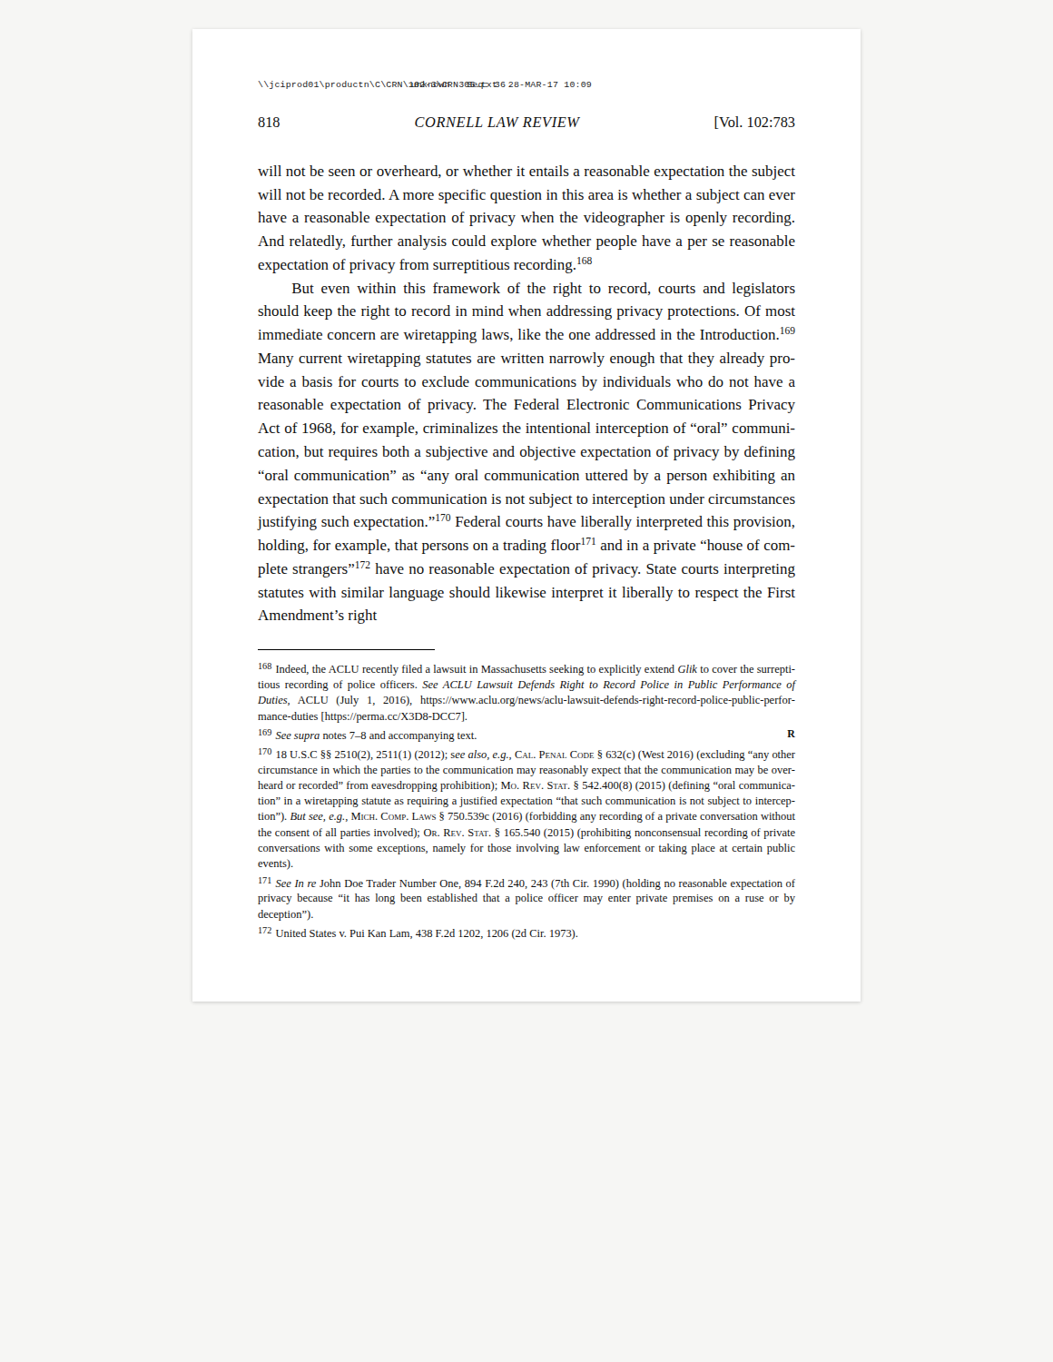\\jciprod01\productn\C\CRN\102-3\CRN305.txt unknown Seq: 3628-MAR-1710:09
818 CORNELL LAW REVIEW [Vol. 102:783
will not be seen or overheard, or whether it entails a reasonable expectation the subject will not be recorded. A more specific question in this area is whether a subject can ever have a reasonable expectation of privacy when the videographer is openly recording. And relatedly, further analysis could explore whether people have a per se reasonable expectation of privacy from surreptitious recording.168
But even within this framework of the right to record, courts and legislators should keep the right to record in mind when addressing privacy protections. Of most immediate concern are wiretapping laws, like the one addressed in the Introduction.169 Many current wiretapping statutes are written narrowly enough that they already provide a basis for courts to exclude communications by individuals who do not have a reasonable expectation of privacy. The Federal Electronic Communications Privacy Act of 1968, for example, criminalizes the intentional interception of “oral” communication, but requires both a subjective and objective expectation of privacy by defining “oral communication” as “any oral communication uttered by a person exhibiting an expectation that such communication is not subject to interception under circumstances justifying such expectation.”170 Federal courts have liberally interpreted this provision, holding, for example, that persons on a trading floor171 and in a private “house of complete strangers”172 have no reasonable expectation of privacy. State courts interpreting statutes with similar language should likewise interpret it liberally to respect the First Amendment’s right
168 Indeed, the ACLU recently filed a lawsuit in Massachusetts seeking to explicitly extend Glik to cover the surreptitious recording of police officers. See ACLU Lawsuit Defends Right to Record Police in Public Performance of Duties, ACLU (July 1, 2016), https://www.aclu.org/news/aclu-lawsuit-defends-right-record-police-public-performance-duties [https://perma.cc/X3D8-DCC7].
R 169 See supra notes 7–8 and accompanying text.
17018 U.S.C §§ 2510(2), 2511(1) (2012); see also, e.g., Cal. Penal Code § 632(c) (West 2016) (excluding “any other circumstance in which the parties to the communication may reasonably expect that the communication may be overheard or recorded” from eavesdropping prohibition); Mo. Rev. Stat. § 542.400(8) (2015) (defining “oral communication” in a wiretapping statute as requiring a justified expectation “that such communication is not subject to interception”). But see, e.g., Mich. Comp. Laws § 750.539c (2016) (forbidding any recording of a private conversation without the consent of all parties involved); Or. Rev. Stat. § 165.540 (2015) (prohibiting nonconsensual recording of private conversations with some exceptions, namely for those involving law enforcement or taking place at certain public events).
171 See In re John Doe Trader Number One, 894 F.2d 240, 243 (7th Cir. 1990) (holding no reasonable expectation of privacy because “it has long been established that a police officer may enter private premises on a ruse or by deception”).
172 United States v. Pui Kan Lam, 438 F.2d 1202, 1206 (2d Cir. 1973).